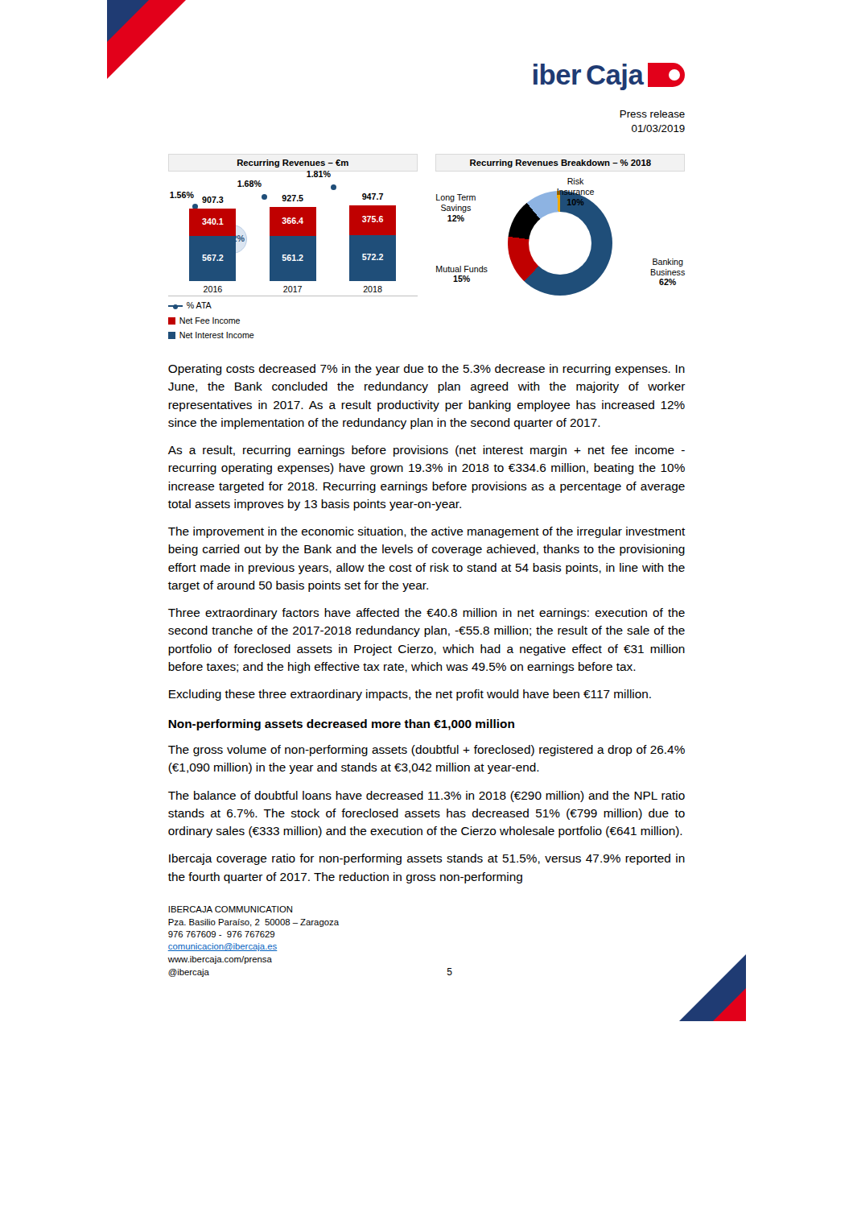iber Caja
Press release
01/03/2019
Recurring Revenues – €m
1.56% 1.68% 1.81% +2.2% +2.2%
907.3
340.1
567.2
2016
927.5
366.4
561.2
2017
947.7
375.6
572.2
2018
% ATA
Net Fee Income
Net Interest Income
Recurring Revenues Breakdown – % 2018
Risk
Insurance
10%
Long Term
Savings
12%
Mutual Funds
15%
Banking
Business
62%
Operating costs decreased 7% in the year due to the 5.3% decrease in recurring expenses. In June, the Bank concluded the redundancy plan agreed with the majority of worker representatives in 2017. As a result productivity per banking employee has increased 12% since the implementation of the redundancy plan in the second quarter of 2017.
As a result, recurring earnings before provisions (net interest margin + net fee income - recurring operating expenses) have grown 19.3% in 2018 to €334.6 million, beating the 10% increase targeted for 2018. Recurring earnings before provisions as a percentage of average total assets improves by 13 basis points year-on-year.
The improvement in the economic situation, the active management of the irregular investment being carried out by the Bank and the levels of coverage achieved, thanks to the provisioning effort made in previous years, allow the cost of risk to stand at 54 basis points, in line with the target of around 50 basis points set for the year.
Three extraordinary factors have affected the €40.8 million in net earnings: execution of the second tranche of the 2017-2018 redundancy plan, -€55.8 million; the result of the sale of the portfolio of foreclosed assets in Project Cierzo, which had a negative effect of €31 million before taxes; and the high effective tax rate, which was 49.5% on earnings before tax.
Excluding these three extraordinary impacts, the net profit would have been €117 million.
Non-performing assets decreased more than €1,000 million
The gross volume of non-performing assets (doubtful + foreclosed) registered a drop of 26.4% (€1,090 million) in the year and stands at €3,042 million at year-end.
The balance of doubtful loans have decreased 11.3% in 2018 (€290 million) and the NPL ratio stands at 6.7%. The stock of foreclosed assets has decreased 51% (€799 million) due to ordinary sales (€333 million) and the execution of the Cierzo wholesale portfolio (€641 million).
Ibercaja coverage ratio for non-performing assets stands at 51.5%, versus 47.9% reported in the fourth quarter of 2017. The reduction in gross non-performing
IBERCAJA COMMUNICATION
Pza. Basilio Paraíso, 2 50008 – Zaragoza
976 767609 - 976 767629
comunicacion@ibercaja.es
www.ibercaja.com/prensa
@ibercaja 5